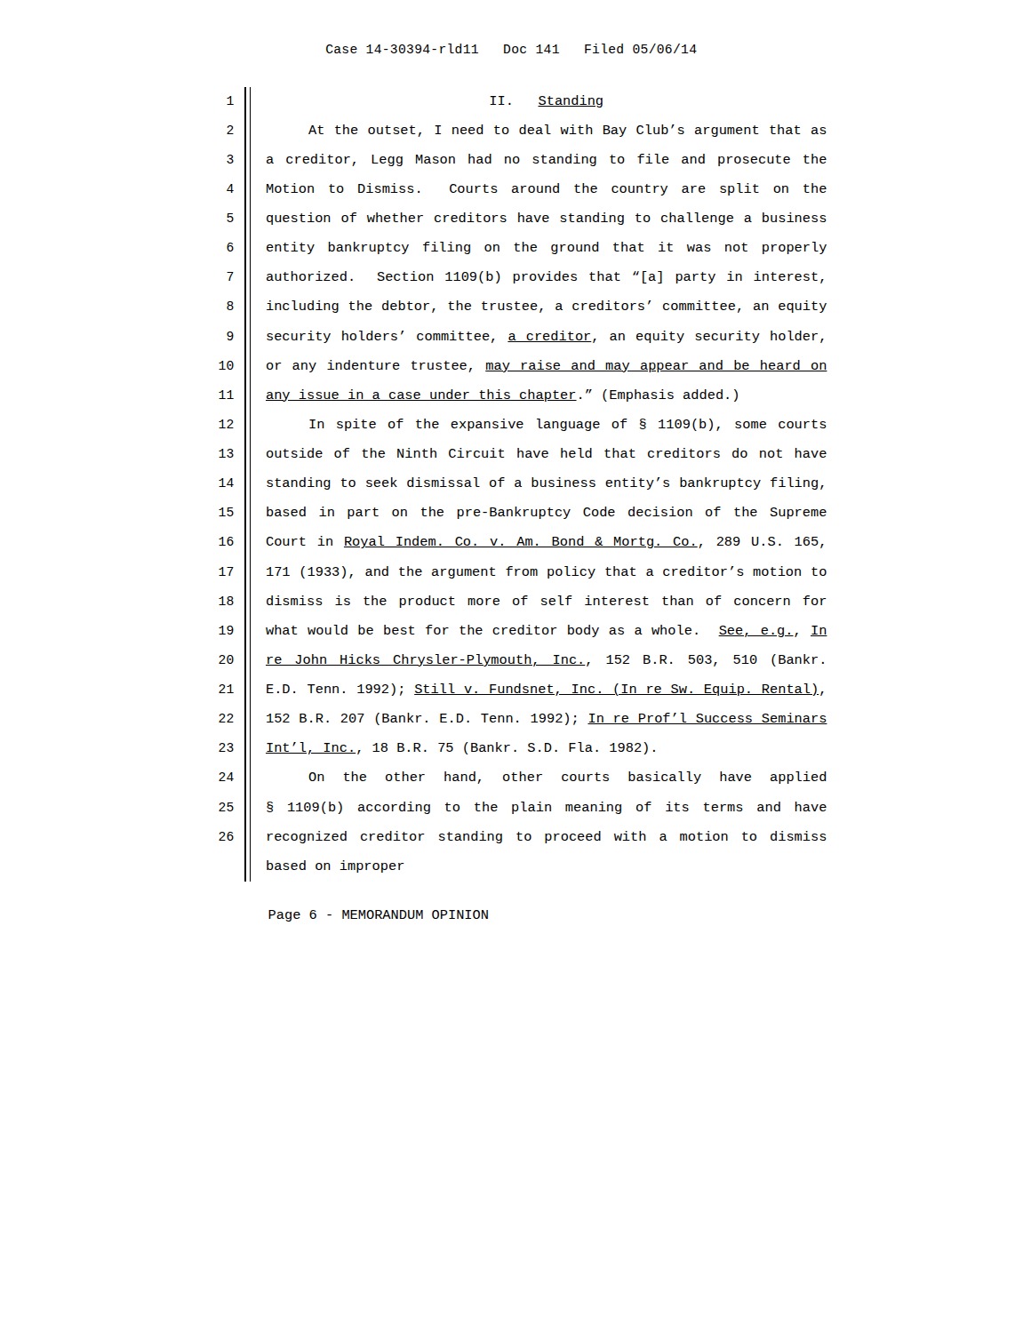Case 14-30394-rld11 Doc 141 Filed 05/06/14
1
2
3
4
5
6
7
8
9
10
11
12
13
14
15
16
17
18
19
20
21
22
23
24
25
26
II. Standing
At the outset, I need to deal with Bay Club’s argument that as a creditor, Legg Mason had no standing to file and prosecute the Motion to Dismiss. Courts around the country are split on the question of whether creditors have standing to challenge a business entity bankruptcy filing on the ground that it was not properly authorized. Section 1109(b) provides that “[a] party in interest, including the debtor, the trustee, a creditors’ committee, an equity security holders’ committee, a creditor, an equity security holder, or any indenture trustee, may raise and may appear and be heard on any issue in a case under this chapter.” (Emphasis added.)
In spite of the expansive language of § 1109(b), some courts outside of the Ninth Circuit have held that creditors do not have standing to seek dismissal of a business entity’s bankruptcy filing, based in part on the pre-Bankruptcy Code decision of the Supreme Court in Royal Indem. Co. v. Am. Bond & Mortg. Co., 289 U.S. 165, 171 (1933), and the argument from policy that a creditor’s motion to dismiss is the product more of self interest than of concern for what would be best for the creditor body as a whole. See, e.g., In re John Hicks Chrysler-Plymouth, Inc., 152 B.R. 503, 510 (Bankr. E.D. Tenn. 1992); Still v. Fundsnet, Inc. (In re Sw. Equip. Rental), 152 B.R. 207 (Bankr. E.D. Tenn. 1992); In re Prof’l Success Seminars Int’l, Inc., 18 B.R. 75 (Bankr. S.D. Fla. 1982).
On the other hand, other courts basically have applied § 1109(b) according to the plain meaning of its terms and have recognized creditor standing to proceed with a motion to dismiss based on improper
Page 6 - MEMORANDUM OPINION